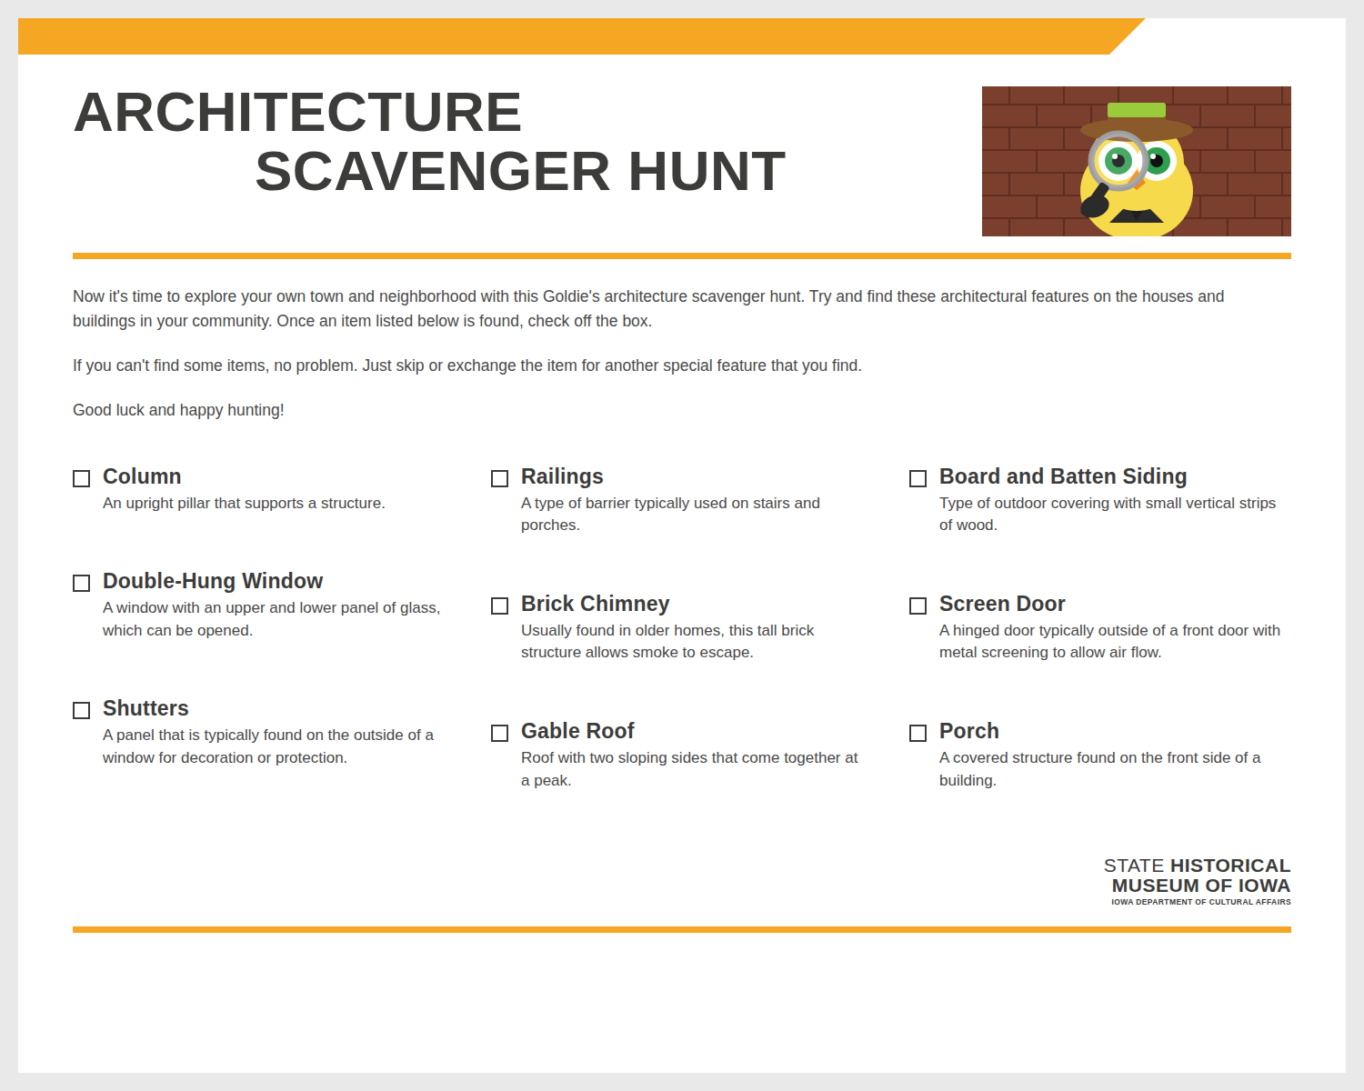ArchitectureScavenger Hunt
Now it's time to explore your own town and neighborhood with this Goldie's architecture scavenger hunt. Try and find these architectural features on the houses and buildings in your community. Once an item listed below is found, check off the box.
If you can't find some items, no problem. Just skip or exchange the item for another special feature that you find.
Good luck and happy hunting!
Column
An upright pillar that supports a structure.
Double-Hung Window
A window with an upper and lower panel of glass, which can be opened.
Shutters
A panel that is typically found on the outside of a window for decoration or protection.
Railings
A type of barrier typically used on stairs and porches.
Brick Chimney
Usually found in older homes, this tall brick structure allows smoke to escape.
Gable Roof
Roof with two sloping sides that come together at a peak.
Board and Batten Siding
Type of outdoor covering with small vertical strips of wood.
Screen Door
A hinged door typically outside of a front door with metal screening to allow air flow.
Porch
A covered structure found on the front side of a building.
STATE HISTORICAL
MUSEUM OF IOWA
IOWA DEPARTMENT OF CULTURAL AFFAIRS